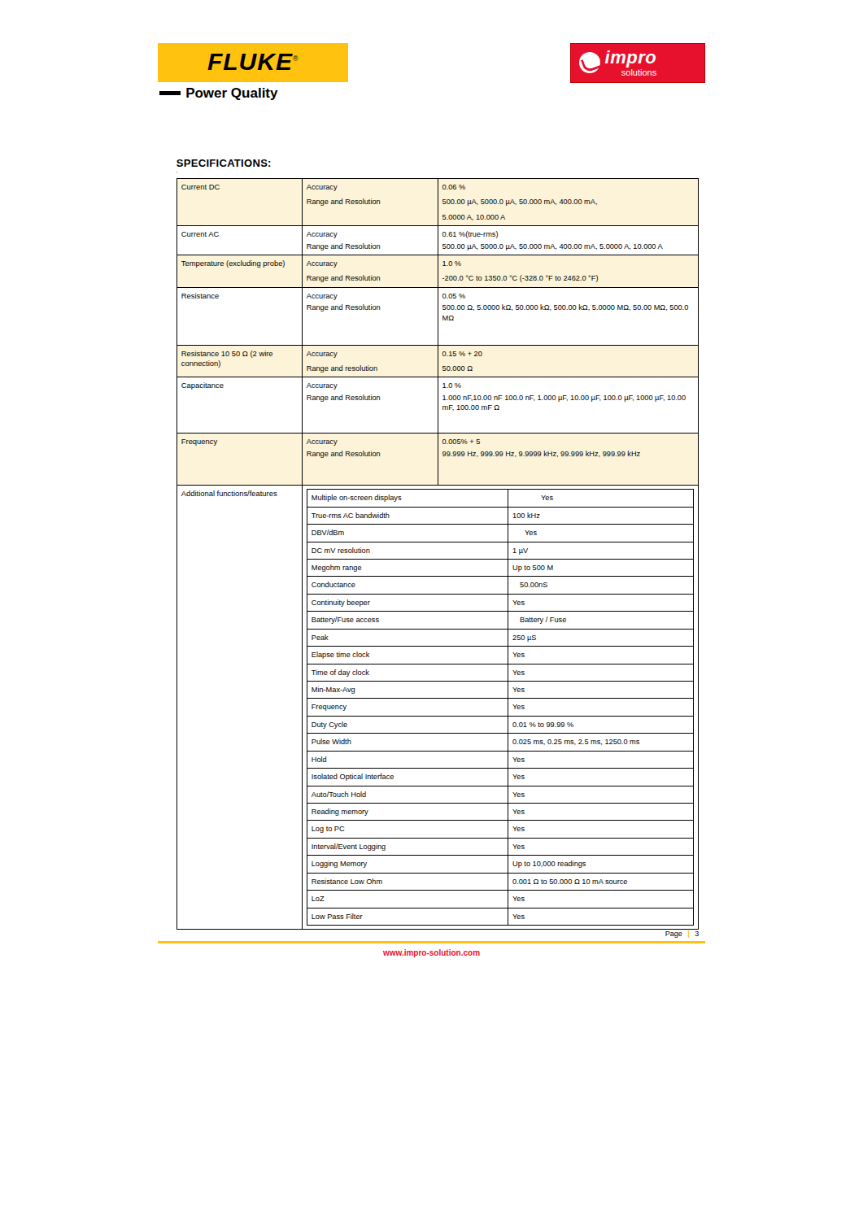FLUKE®
Power Quality
impro
solutions
SPECIFICATIONS:
’
| Current DC | Accuracy Range and Resolution | 0.06 % 500.00 µA, 5000.0 µA, 50.000 mA, 400.00 mA, 5.0000 A, 10.000 A |
| Current AC | Accuracy Range and Resolution | 0.61 %(true-rms) 500.00 µA, 5000.0 µA, 50.000 mA, 400.00 mA, 5.0000 A, 10.000 A |
| Temperature (excluding probe) | Accuracy Range and Resolution | 1.0 % -200.0 °C to 1350.0 °C (-328.0 °F to 2462.0 °F) |
| Resistance | Accuracy Range and Resolution | 0.05 % 500.00 Ω, 5.0000 kΩ, 50.000 kΩ, 500.00 kΩ, 5.0000 MΩ, 50.00 MΩ, 500.0 MΩ |
| Resistance 10 50 Ω (2 wire connection) | Accuracy Range and resolution | 0.15 % + 20 50.000 Ω |
| Capacitance | Accuracy Range and Resolution | 1.0 % 1.000 nF,10.00 nF 100.0 nF, 1.000 µF, 10.00 µF, 100.0 µF, 1000 µF, 10.00 mF, 100.00 mF Ω |
| Frequency | Accuracy Range and Resolution | 0.005% + 5 99.999 Hz, 999.99 Hz, 9.9999 kHz, 99.999 kHz, 999.99 kHz |
| Additional functions/features | / Multiple on-screen displays / Yes / / True-rms AC bandwidth / 100 kHz / / DBV/dBm / Yes / / DC mV resolution / 1 µV / / Megohm range / Up to 500 M / / Conductance / 50.00nS / / Continuity beeper / Yes / / Battery/Fuse access / Battery / Fuse / / Peak / 250 µS / / Elapse time clock / Yes / / Time of day clock / Yes / / Min-Max-Avg / Yes / / Frequency / Yes / / Duty Cycle / 0.01 % to 99.99 % / / Pulse Width / 0.025 ms, 0.25 ms, 2.5 ms, 1250.0 ms / / Hold / Yes / / Isolated Optical Interface / Yes / / Auto/Touch Hold / Yes / / Reading memory / Yes / / Log to PC / Yes / / Interval/Event Logging / Yes / / Logging Memory / Up to 10,000 readings / / Resistance Low Ohm / 0.001 Ω to 50.000 Ω 10 mA source / / LoZ / Yes / / Low Pass Filter / Yes / |
Page | 3
www.impro-solution.com